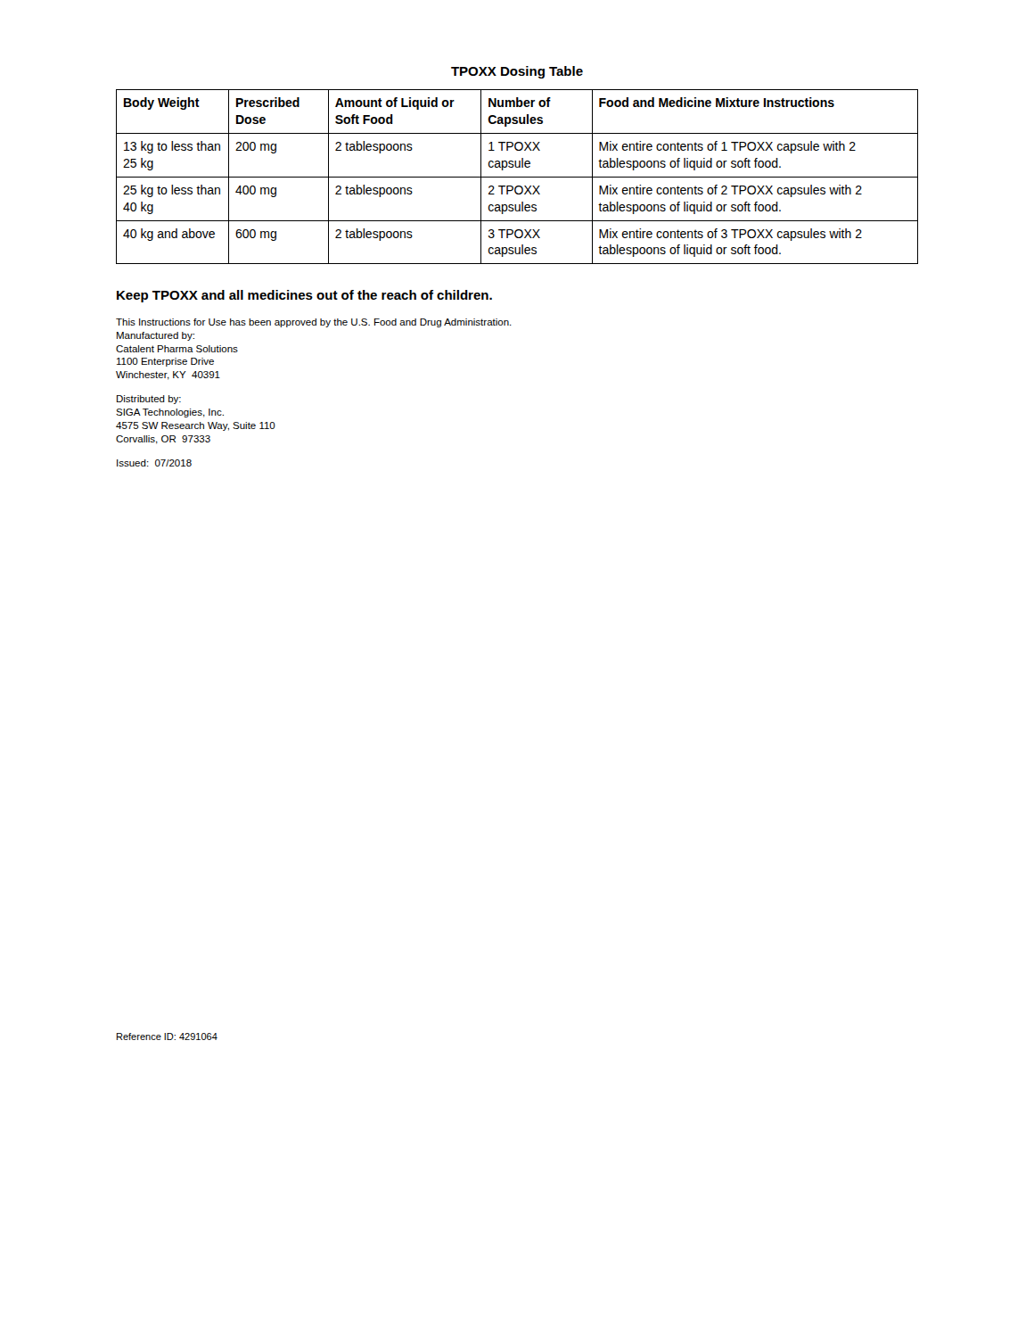TPOXX Dosing Table
| Body Weight | Prescribed Dose | Amount of Liquid or Soft Food | Number of Capsules | Food and Medicine Mixture Instructions |
| --- | --- | --- | --- | --- |
| 13 kg to less than 25 kg | 200 mg | 2 tablespoons | 1 TPOXX capsule | Mix entire contents of 1 TPOXX capsule with 2 tablespoons of liquid or soft food. |
| 25 kg to less than 40 kg | 400 mg | 2 tablespoons | 2 TPOXX capsules | Mix entire contents of 2 TPOXX capsules with 2 tablespoons of liquid or soft food. |
| 40 kg and above | 600 mg | 2 tablespoons | 3 TPOXX capsules | Mix entire contents of 3 TPOXX capsules with 2 tablespoons of liquid or soft food. |
Keep TPOXX and all medicines out of the reach of children.
This Instructions for Use has been approved by the U.S. Food and Drug Administration.
Manufactured by:
Catalent Pharma Solutions
1100 Enterprise Drive
Winchester, KY 40391
Distributed by:
SIGA Technologies, Inc.
4575 SW Research Way, Suite 110
Corvallis, OR 97333
Issued: 07/2018
Reference ID: 4291064